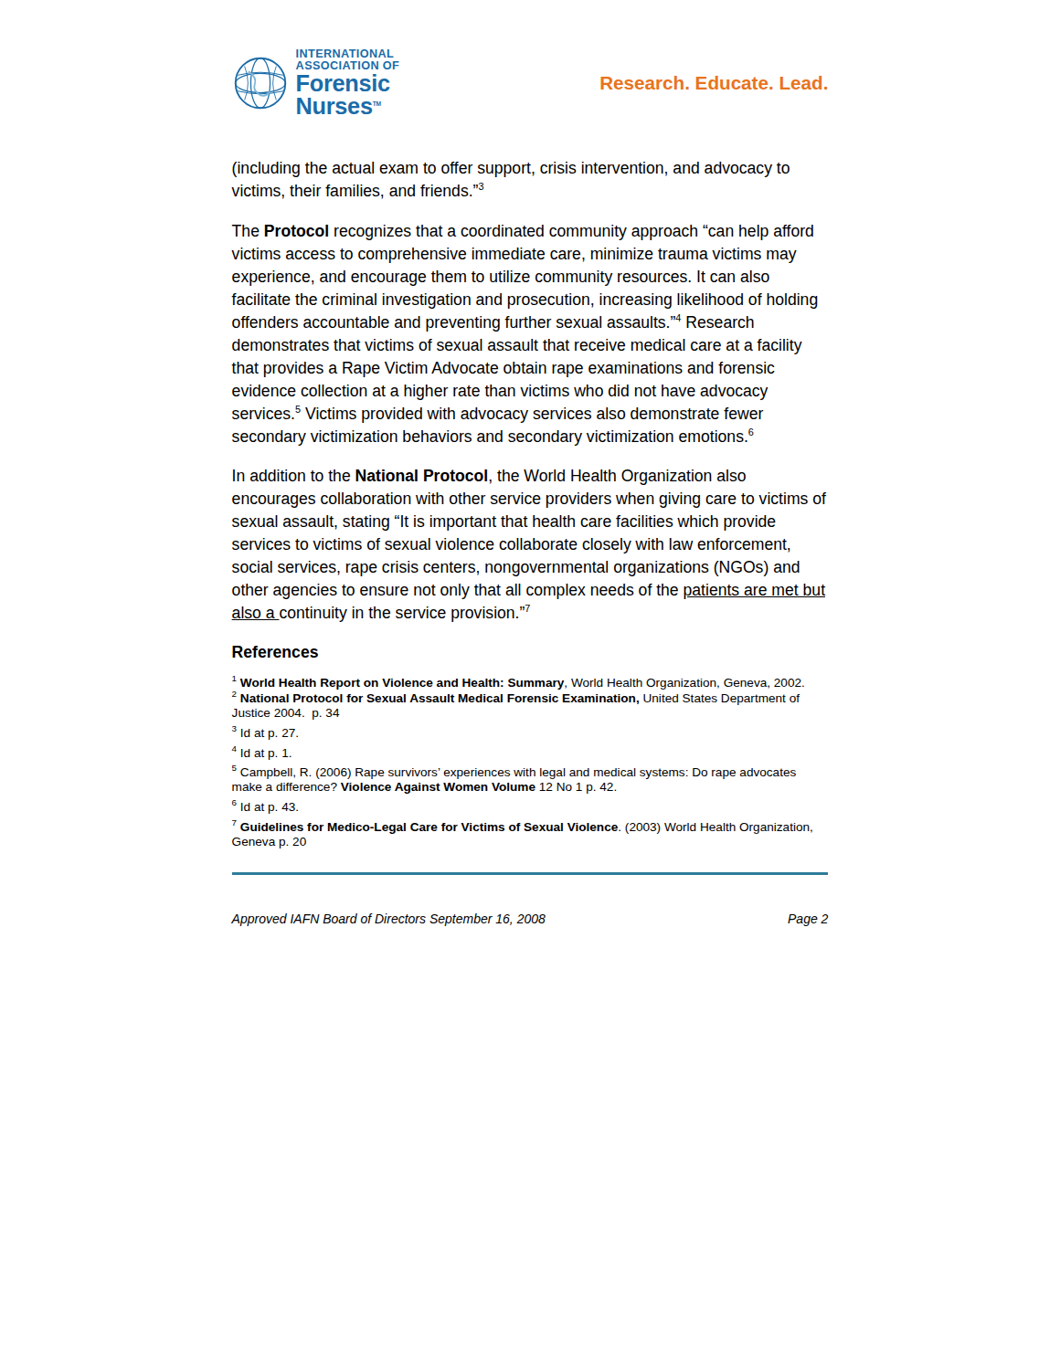INTERNATIONAL
ASSOCIATION OF
Forensic
NursesTM
Research. Educate. Lead.
(including the actual exam to offer support, crisis intervention, and advocacy to victims, their families, and friends.”3
The Protocol recognizes that a coordinated community approach “can help afford victims access to comprehensive immediate care, minimize trauma victims may experience, and encourage them to utilize community resources. It can also facilitate the criminal investigation and prosecution, increasing likelihood of holding offenders accountable and preventing further sexual assaults.”4 Research demonstrates that victims of sexual assault that receive medical care at a facility that provides a Rape Victim Advocate obtain rape examinations and forensic evidence collection at a higher rate than victims who did not have advocacy services.5 Victims provided with advocacy services also demonstrate fewer secondary victimization behaviors and secondary victimization emotions.6
In addition to the National Protocol, the World Health Organization also encourages collaboration with other service providers when giving care to victims of sexual assault, stating “It is important that health care facilities which provide services to victims of sexual violence collaborate closely with law enforcement, social services, rape crisis centers, nongovernmental organizations (NGOs) and other agencies to ensure not only that all complex needs of the patients are met but also a continuity in the service provision.”7
References
1 World Health Report on Violence and Health: Summary, World Health Organization, Geneva, 2002.
2 National Protocol for Sexual Assault Medical Forensic Examination, United States Department of Justice 2004. p. 34
3 Id at p. 27.
4 Id at p. 1.
5 Campbell, R. (2006) Rape survivors’ experiences with legal and medical systems: Do rape advocates make a difference? Violence Against Women Volume 12 No 1 p. 42.
6 Id at p. 43.
7 Guidelines for Medico-Legal Care for Victims of Sexual Violence. (2003) World Health Organization, Geneva p. 20
Approved IAFN Board of Directors September 16, 2008 Page 2